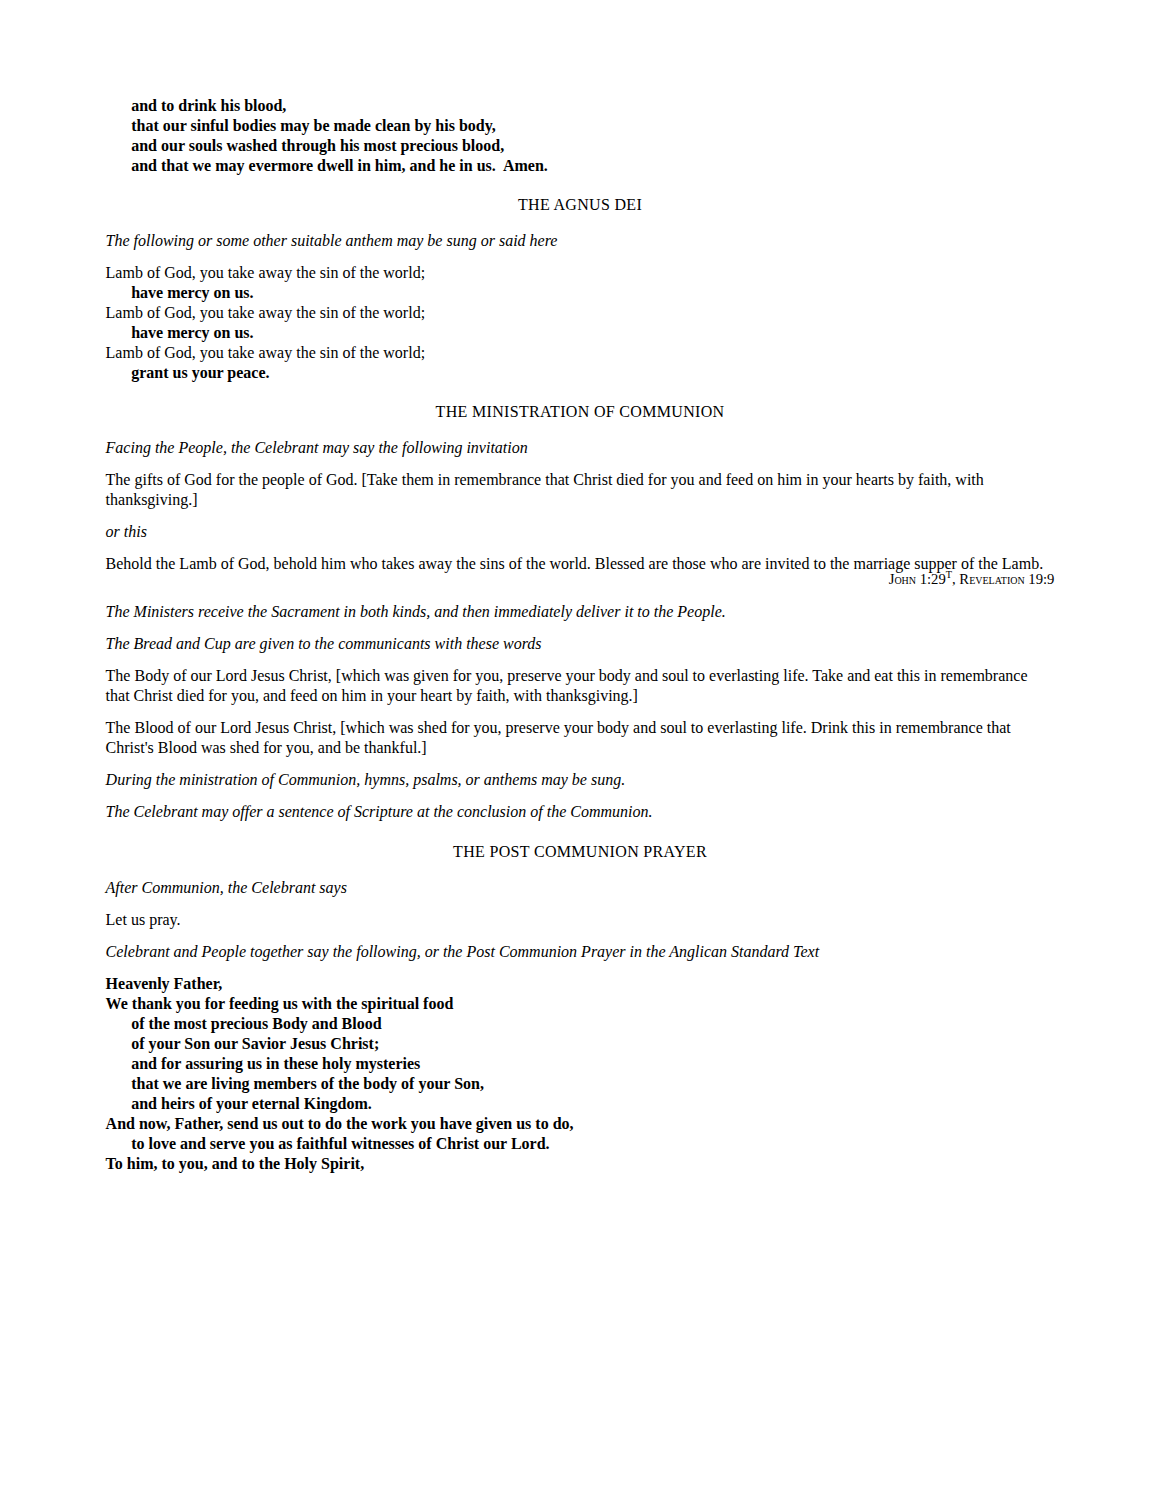and to drink his blood,
that our sinful bodies may be made clean by his body,
and our souls washed through his most precious blood,
and that we may evermore dwell in him, and he in us. Amen.
The Agnus Dei
The following or some other suitable anthem may be sung or said here
Lamb of God, you take away the sin of the world;
have mercy on us.
Lamb of God, you take away the sin of the world;
have mercy on us.
Lamb of God, you take away the sin of the world;
grant us your peace.
The Ministration of Communion
Facing the People, the Celebrant may say the following invitation
The gifts of God for the people of God. [Take them in remembrance that Christ died for you and feed on him in your hearts by faith, with thanksgiving.]
or this
Behold the Lamb of God, behold him who takes away the sins of the world. Blessed are those who are invited to the marriage supper of the Lamb.
John 1:29T, Revelation 19:9
The Ministers receive the Sacrament in both kinds, and then immediately deliver it to the People.
The Bread and Cup are given to the communicants with these words
The Body of our Lord Jesus Christ, [which was given for you, preserve your body and soul to everlasting life. Take and eat this in remembrance that Christ died for you, and feed on him in your heart by faith, with thanksgiving.]
The Blood of our Lord Jesus Christ, [which was shed for you, preserve your body and soul to everlasting life. Drink this in remembrance that Christ's Blood was shed for you, and be thankful.]
During the ministration of Communion, hymns, psalms, or anthems may be sung.
The Celebrant may offer a sentence of Scripture at the conclusion of the Communion.
The Post Communion Prayer
After Communion, the Celebrant says
Let us pray.
Celebrant and People together say the following, or the Post Communion Prayer in the Anglican Standard Text
Heavenly Father,
We thank you for feeding us with the spiritual food
of the most precious Body and Blood
of your Son our Savior Jesus Christ;
and for assuring us in these holy mysteries
that we are living members of the body of your Son,
and heirs of your eternal Kingdom.
And now, Father, send us out to do the work you have given us to do,
to love and serve you as faithful witnesses of Christ our Lord.
To him, to you, and to the Holy Spirit,